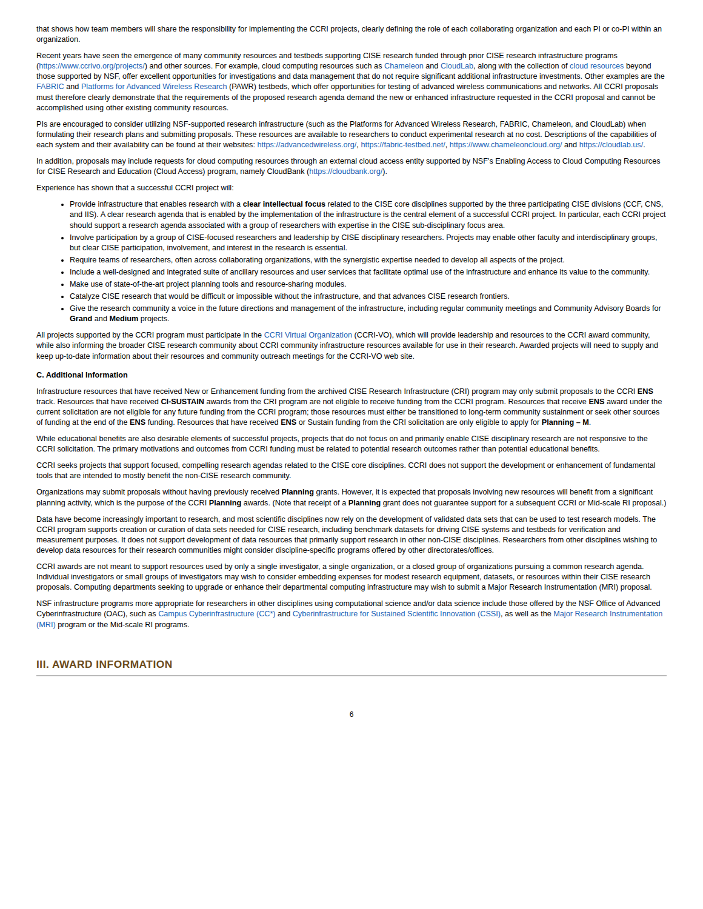that shows how team members will share the responsibility for implementing the CCRI projects, clearly defining the role of each collaborating organization and each PI or co-PI within an organization.
Recent years have seen the emergence of many community resources and testbeds supporting CISE research funded through prior CISE research infrastructure programs (https://www.ccrivo.org/projects/) and other sources. For example, cloud computing resources such as Chameleon and CloudLab, along with the collection of cloud resources beyond those supported by NSF, offer excellent opportunities for investigations and data management that do not require significant additional infrastructure investments. Other examples are the FABRIC and Platforms for Advanced Wireless Research (PAWR) testbeds, which offer opportunities for testing of advanced wireless communications and networks. All CCRI proposals must therefore clearly demonstrate that the requirements of the proposed research agenda demand the new or enhanced infrastructure requested in the CCRI proposal and cannot be accomplished using other existing community resources.
PIs are encouraged to consider utilizing NSF-supported research infrastructure (such as the Platforms for Advanced Wireless Research, FABRIC, Chameleon, and CloudLab) when formulating their research plans and submitting proposals. These resources are available to researchers to conduct experimental research at no cost. Descriptions of the capabilities of each system and their availability can be found at their websites: https://advancedwireless.org/, https://fabric-testbed.net/, https://www.chameleoncloud.org/ and https://cloudlab.us/.
In addition, proposals may include requests for cloud computing resources through an external cloud access entity supported by NSF's Enabling Access to Cloud Computing Resources for CISE Research and Education (Cloud Access) program, namely CloudBank (https://cloudbank.org/).
Experience has shown that a successful CCRI project will:
Provide infrastructure that enables research with a clear intellectual focus related to the CISE core disciplines supported by the three participating CISE divisions (CCF, CNS, and IIS). A clear research agenda that is enabled by the implementation of the infrastructure is the central element of a successful CCRI project. In particular, each CCRI project should support a research agenda associated with a group of researchers with expertise in the CISE sub-disciplinary focus area.
Involve participation by a group of CISE-focused researchers and leadership by CISE disciplinary researchers. Projects may enable other faculty and interdisciplinary groups, but clear CISE participation, involvement, and interest in the research is essential.
Require teams of researchers, often across collaborating organizations, with the synergistic expertise needed to develop all aspects of the project.
Include a well-designed and integrated suite of ancillary resources and user services that facilitate optimal use of the infrastructure and enhance its value to the community.
Make use of state-of-the-art project planning tools and resource-sharing modules.
Catalyze CISE research that would be difficult or impossible without the infrastructure, and that advances CISE research frontiers.
Give the research community a voice in the future directions and management of the infrastructure, including regular community meetings and Community Advisory Boards for Grand and Medium projects.
All projects supported by the CCRI program must participate in the CCRI Virtual Organization (CCRI-VO), which will provide leadership and resources to the CCRI award community, while also informing the broader CISE research community about CCRI community infrastructure resources available for use in their research. Awarded projects will need to supply and keep up-to-date information about their resources and community outreach meetings for the CCRI-VO web site.
C. Additional Information
Infrastructure resources that have received New or Enhancement funding from the archived CISE Research Infrastructure (CRI) program may only submit proposals to the CCRI ENS track. Resources that have received CI-SUSTAIN awards from the CRI program are not eligible to receive funding from the CCRI program. Resources that receive ENS award under the current solicitation are not eligible for any future funding from the CCRI program; those resources must either be transitioned to long-term community sustainment or seek other sources of funding at the end of the ENS funding. Resources that have received ENS or Sustain funding from the CRI solicitation are only eligible to apply for Planning – M.
While educational benefits are also desirable elements of successful projects, projects that do not focus on and primarily enable CISE disciplinary research are not responsive to the CCRI solicitation. The primary motivations and outcomes from CCRI funding must be related to potential research outcomes rather than potential educational benefits.
CCRI seeks projects that support focused, compelling research agendas related to the CISE core disciplines. CCRI does not support the development or enhancement of fundamental tools that are intended to mostly benefit the non-CISE research community.
Organizations may submit proposals without having previously received Planning grants. However, it is expected that proposals involving new resources will benefit from a significant planning activity, which is the purpose of the CCRI Planning awards. (Note that receipt of a Planning grant does not guarantee support for a subsequent CCRI or Mid-scale RI proposal.)
Data have become increasingly important to research, and most scientific disciplines now rely on the development of validated data sets that can be used to test research models. The CCRI program supports creation or curation of data sets needed for CISE research, including benchmark datasets for driving CISE systems and testbeds for verification and measurement purposes. It does not support development of data resources that primarily support research in other non-CISE disciplines. Researchers from other disciplines wishing to develop data resources for their research communities might consider discipline-specific programs offered by other directorates/offices.
CCRI awards are not meant to support resources used by only a single investigator, a single organization, or a closed group of organizations pursuing a common research agenda. Individual investigators or small groups of investigators may wish to consider embedding expenses for modest research equipment, datasets, or resources within their CISE research proposals. Computing departments seeking to upgrade or enhance their departmental computing infrastructure may wish to submit a Major Research Instrumentation (MRI) proposal.
NSF infrastructure programs more appropriate for researchers in other disciplines using computational science and/or data science include those offered by the NSF Office of Advanced Cyberinfrastructure (OAC), such as Campus Cyberinfrastructure (CC*) and Cyberinfrastructure for Sustained Scientific Innovation (CSSI), as well as the Major Research Instrumentation (MRI) program or the Mid-scale RI programs.
III. AWARD INFORMATION
6